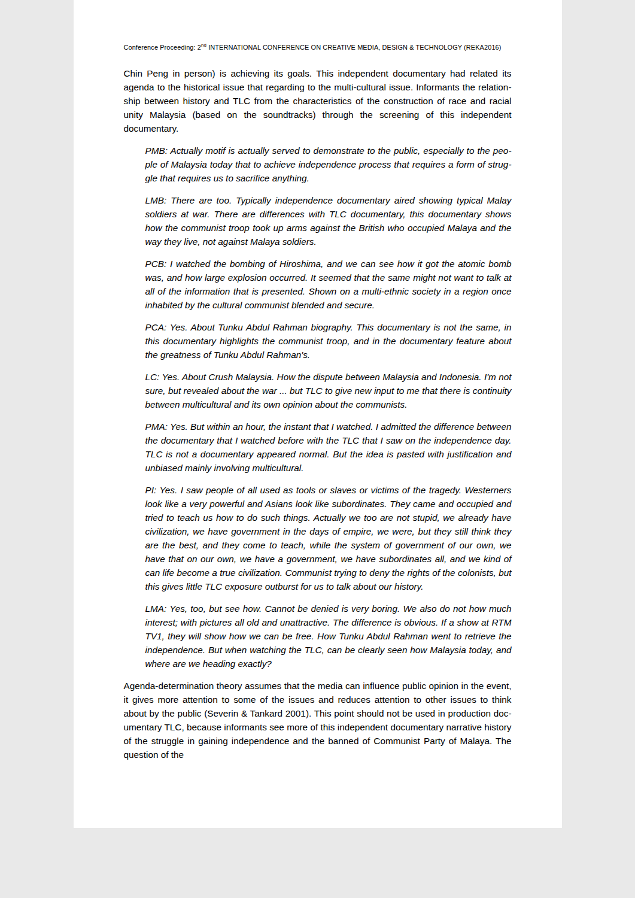Conference Proceeding: 2nd INTERNATIONAL CONFERENCE ON CREATIVE MEDIA, DESIGN & TECHNOLOGY (REKA2016)
Chin Peng in person) is achieving its goals. This independent documentary had related its agenda to the historical issue that regarding to the multi-cultural issue. Informants the relationship between history and TLC from the characteristics of the construction of race and racial unity Malaysia (based on the soundtracks) through the screening of this independent documentary.
PMB: Actually motif is actually served to demonstrate to the public, especially to the people of Malaysia today that to achieve independence process that requires a form of struggle that requires us to sacrifice anything.
LMB: There are too. Typically independence documentary aired showing typical Malay soldiers at war. There are differences with TLC documentary, this documentary shows how the communist troop took up arms against the British who occupied Malaya and the way they live, not against Malaya soldiers.
PCB: I watched the bombing of Hiroshima, and we can see how it got the atomic bomb was, and how large explosion occurred. It seemed that the same might not want to talk at all of the information that is presented. Shown on a multi-ethnic society in a region once inhabited by the cultural communist blended and secure.
PCA: Yes. About Tunku Abdul Rahman biography. This documentary is not the same, in this documentary highlights the communist troop, and in the documentary feature about the greatness of Tunku Abdul Rahman's.
LC: Yes. About Crush Malaysia. How the dispute between Malaysia and Indonesia. I'm not sure, but revealed about the war ... but TLC to give new input to me that there is continuity between multicultural and its own opinion about the communists.
PMA: Yes. But within an hour, the instant that I watched. I admitted the difference between the documentary that I watched before with the TLC that I saw on the independence day. TLC is not a documentary appeared normal. But the idea is pasted with justification and unbiased mainly involving multicultural.
PI: Yes. I saw people of all used as tools or slaves or victims of the tragedy. Westerners look like a very powerful and Asians look like subordinates. They came and occupied and tried to teach us how to do such things. Actually we too are not stupid, we already have civilization, we have government in the days of empire, we were, but they still think they are the best, and they come to teach, while the system of government of our own, we have that on our own, we have a government, we have subordinates all, and we kind of can life become a true civilization. Communist trying to deny the rights of the colonists, but this gives little TLC exposure outburst for us to talk about our history.
LMA: Yes, too, but see how. Cannot be denied is very boring. We also do not how much interest; with pictures all old and unattractive. The difference is obvious. If a show at RTM TV1, they will show how we can be free. How Tunku Abdul Rahman went to retrieve the independence. But when watching the TLC, can be clearly seen how Malaysia today, and where are we heading exactly?
Agenda-determination theory assumes that the media can influence public opinion in the event, it gives more attention to some of the issues and reduces attention to other issues to think about by the public (Severin & Tankard 2001). This point should not be used in production documentary TLC, because informants see more of this independent documentary narrative history of the struggle in gaining independence and the banned of Communist Party of Malaya. The question of the